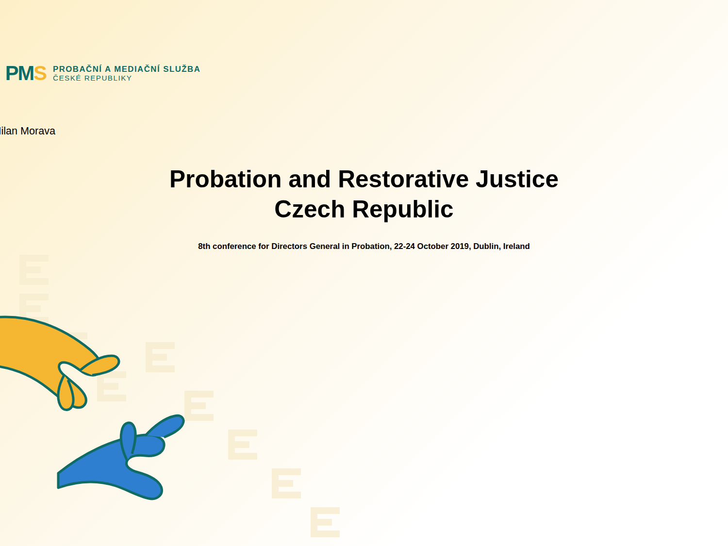PMS
PROBAČNÍ A MEDIAČNÍ SLUŽBA
ČESKÉ REPUBLIKY
Probation and Restorative Justice
Czech Republic
8th conference for Directors General in Probation, 22-24 October 2019, Dublin, Ireland
Milan Morava